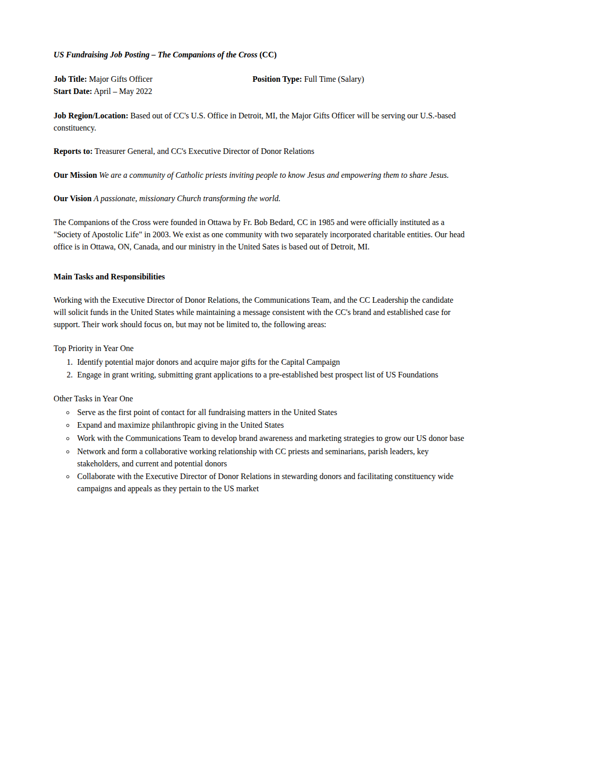US Fundraising Job Posting – The Companions of the Cross (CC)
| Job Title: Major Gifts Officer | Position Type: Full Time (Salary) |
| Start Date: April – May 2022 | |
Job Region/Location: Based out of CC's U.S. Office in Detroit, MI, the Major Gifts Officer will be serving our U.S.-based constituency.
Reports to: Treasurer General, and CC's Executive Director of Donor Relations
Our Mission We are a community of Catholic priests inviting people to know Jesus and empowering them to share Jesus.
Our Vision A passionate, missionary Church transforming the world.
The Companions of the Cross were founded in Ottawa by Fr. Bob Bedard, CC in 1985 and were officially instituted as a "Society of Apostolic Life" in 2003. We exist as one community with two separately incorporated charitable entities. Our head office is in Ottawa, ON, Canada, and our ministry in the United Sates is based out of Detroit, MI.
Main Tasks and Responsibilities
Working with the Executive Director of Donor Relations, the Communications Team, and the CC Leadership the candidate will solicit funds in the United States while maintaining a message consistent with the CC's brand and established case for support. Their work should focus on, but may not be limited to, the following areas:
Top Priority in Year One
Identify potential major donors and acquire major gifts for the Capital Campaign
Engage in grant writing, submitting grant applications to a pre-established best prospect list of US Foundations
Other Tasks in Year One
Serve as the first point of contact for all fundraising matters in the United States
Expand and maximize philanthropic giving in the United States
Work with the Communications Team to develop brand awareness and marketing strategies to grow our US donor base
Network and form a collaborative working relationship with CC priests and seminarians, parish leaders, key stakeholders, and current and potential donors
Collaborate with the Executive Director of Donor Relations in stewarding donors and facilitating constituency wide campaigns and appeals as they pertain to the US market